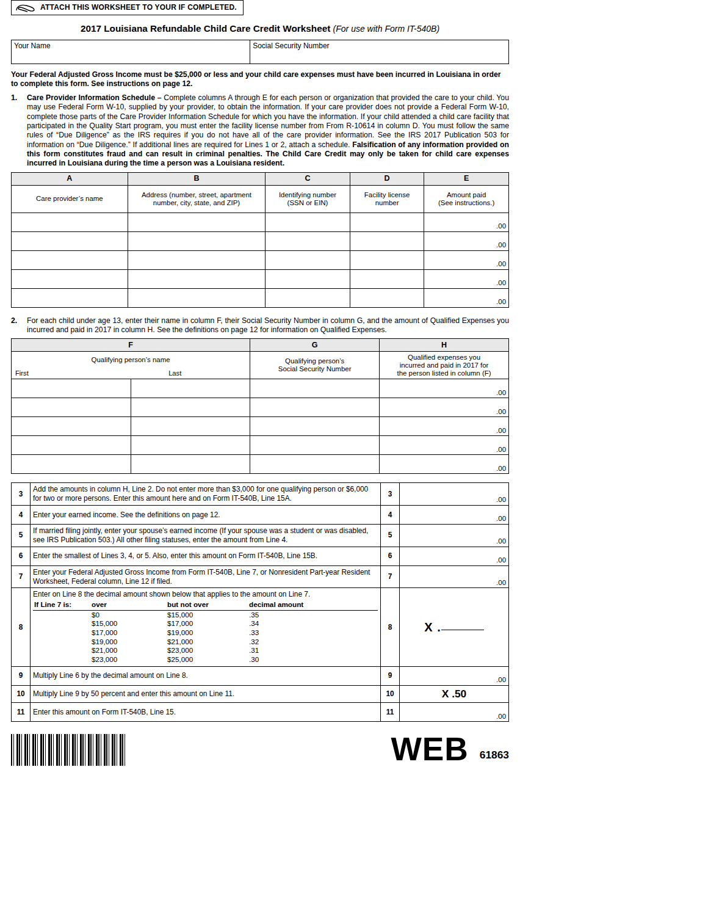ATTACH THIS WORKSHEET TO YOUR IF COMPLETED.
2017 Louisiana Refundable Child Care Credit Worksheet (For use with Form IT-540B)
| Your Name | Social Security Number |
Your Federal Adjusted Gross Income must be $25,000 or less and your child care expenses must have been incurred in Louisiana in order to complete this form. See instructions on page 12.
1.
Care Provider Information Schedule – Complete columns A through E for each person or organization that provided the care to your child. You may use Federal Form W-10, supplied by your provider, to obtain the information. If your care provider does not provide a Federal Form W-10, complete those parts of the Care Provider Information Schedule for which you have the information. If your child attended a child care facility that participated in the Quality Start program, you must enter the facility license number from From R-10614 in column D. You must follow the same rules of “Due Diligence” as the IRS requires if you do not have all of the care provider information. See the IRS 2017 Publication 503 for information on “Due Diligence.” If additional lines are required for Lines 1 or 2, attach a schedule. Falsification of any information provided on this form constitutes fraud and can result in criminal penalties. The Child Care Credit may only be taken for child care expenses incurred in Louisiana during the time a person was a Louisiana resident.
| A | B | C | D | E |
| --- | --- | --- | --- | --- |
| Care provider’s name | Address (number, street, apartment number, city, state, and ZIP) | Identifying number (SSN or EIN) | Facility license number | Amount paid (See instructions.) |
| | | | | .00 |
| | | | | .00 |
| | | | | .00 |
| | | | | .00 |
| | | | | .00 |
2.
For each child under age 13, enter their name in column F, their Social Security Number in column G, and the amount of Qualified Expenses you incurred and paid in 2017 in column H. See the definitions on page 12 for information on Qualified Expenses.
| F | G | H |
| --- | --- | --- |
| Qualifying person’s name First Last | Qualifying person’s Social Security Number | Qualified expenses you incurred and paid in 2017 for the person listed in column (F) |
| | | | .00 |
| | | | .00 |
| | | | .00 |
| | | | .00 |
| | | | .00 |
| 3 | Add the amounts in column H, Line 2. Do not enter more than $3,000 for one qualifying person or $6,000 for two or more persons. Enter this amount here and on Form IT-540B, Line 15A. | 3 | .00 |
| 4 | Enter your earned income. See the definitions on page 12. | 4 | .00 |
| 5 | If married filing jointly, enter your spouse’s earned income (If your spouse was a student or was disabled, see IRS Publication 503.) All other filing statuses, enter the amount from Line 4. | 5 | .00 |
| 6 | Enter the smallest of Lines 3, 4, or 5. Also, enter this amount on Form IT-540B, Line 15B. | 6 | .00 |
| 7 | Enter your Federal Adjusted Gross Income from Form IT-540B, Line 7, or Nonresident Part-year Resident Worksheet, Federal column, Line 12 if filed. | 7 | .00 |
| 8 | Enter on Line 8 the decimal amount shown below that applies to the amount on Line 7. / If Line 7 is: / over / but not over / decimal amount / / / $0 / $15,000 / .35 / / / $15,000 / $17,000 / .34 / / / $17,000 / $19,000 / .33 / / / $19,000 / $21,000 / .32 / / / $21,000 / $23,000 / .31 / / / $23,000 / $25,000 / .30 / | 8 | X . |
| 9 | Multiply Line 6 by the decimal amount on Line 8. | 9 | .00 |
| 10 | Multiply Line 9 by 50 percent and enter this amount on Line 11. | 10 | X .50 |
| 11 | Enter this amount on Form IT-540B, Line 15. | 11 | .00 |
WEB
61863